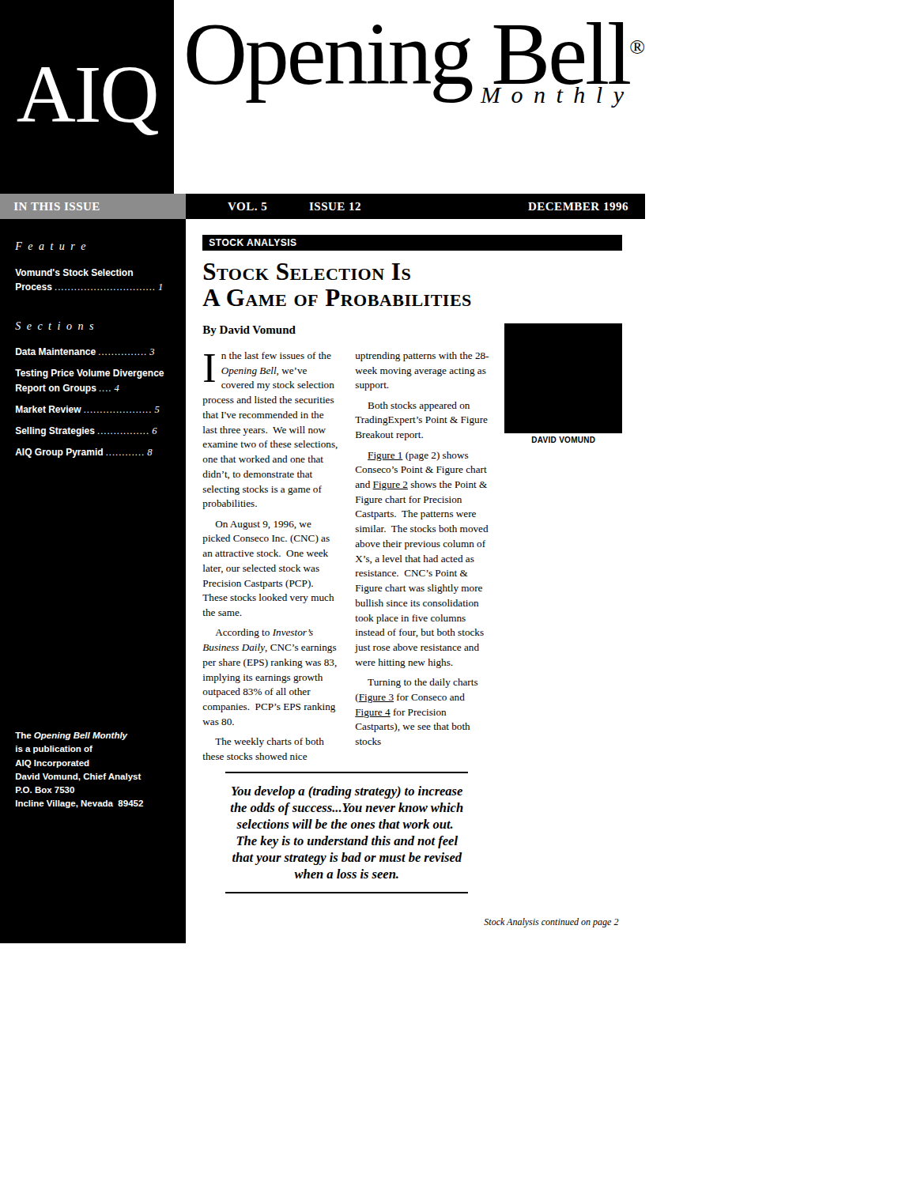AIQ
Opening Bell®
M o n t h l y
IN THIS ISSUE
VOL. 5
ISSUE 12
DECEMBER 1996
F e a t u r e
Vomund's Stock Selection Process ............................... 1
S e c t i o n s
Data Maintenance ............... 3
Testing Price Volume Divergence Report on Groups .... 4
Market Review ..................... 5
Selling Strategies ................ 6
AIQ Group Pyramid ............ 8
The Opening Bell Monthly
is a publication of
AIQ Incorporated
David Vomund, Chief Analyst
P.O. Box 7530
Incline Village, Nevada 89452
STOCK ANALYSIS
Stock Selection Is
A Game of Probabilities
DAVID VOMUND
By David Vomund
In the last few issues of the Opening Bell, we’ve covered my stock selection process and listed the securities that I've recommended in the last three years. We will now examine two of these selections, one that worked and one that didn’t, to demonstrate that selecting stocks is a game of probabilities.
On August 9, 1996, we picked Conseco Inc. (CNC) as an attractive stock. One week later, our selected stock was Precision Castparts (PCP). These stocks looked very much the same.
According to Investor’s Business Daily, CNC’s earnings per share (EPS) ranking was 83, implying its earnings growth outpaced 83% of all other companies. PCP’s EPS ranking was 80.
The weekly charts of both these stocks showed nice uptrending patterns with the 28-week moving average acting as support.
Both stocks appeared on TradingExpert’s Point & Figure Breakout report.
Figure 1 (page 2) shows Conseco’s Point & Figure chart and Figure 2 shows the Point & Figure chart for Precision Castparts. The patterns were similar. The stocks both moved above their previous column of X’s, a level that had acted as resistance. CNC’s Point & Figure chart was slightly more bullish since its consolidation took place in five columns instead of four, but both stocks just rose above resistance and were hitting new highs.
Turning to the daily charts (Figure 3 for Conseco and Figure 4 for Precision Castparts), we see that both stocks
You develop a (trading strategy) to increase the odds of success...You never know which selections will be the ones that work out. The key is to understand this and not feel that your strategy is bad or must be revised when a loss is seen.
Stock Analysis continued on page 2